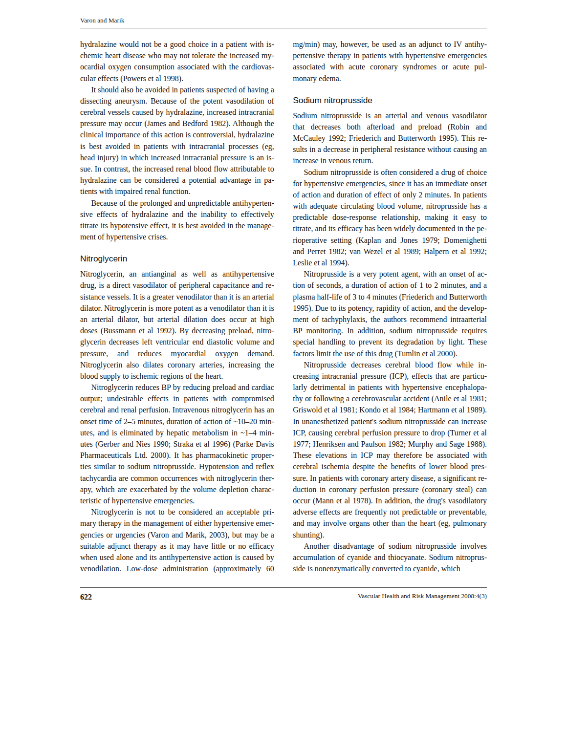Varon and Marik
hydralazine would not be a good choice in a patient with ischemic heart disease who may not tolerate the increased myocardial oxygen consumption associated with the cardiovascular effects (Powers et al 1998).
It should also be avoided in patients suspected of having a dissecting aneurysm. Because of the potent vasodilation of cerebral vessels caused by hydralazine, increased intracranial pressure may occur (James and Bedford 1982). Although the clinical importance of this action is controversial, hydralazine is best avoided in patients with intracranial processes (eg, head injury) in which increased intracranial pressure is an issue. In contrast, the increased renal blood flow attributable to hydralazine can be considered a potential advantage in patients with impaired renal function.
Because of the prolonged and unpredictable antihypertensive effects of hydralazine and the inability to effectively titrate its hypotensive effect, it is best avoided in the management of hypertensive crises.
Nitroglycerin
Nitroglycerin, an antianginal as well as antihypertensive drug, is a direct vasodilator of peripheral capacitance and resistance vessels. It is a greater venodilator than it is an arterial dilator. Nitroglycerin is more potent as a venodilator than it is an arterial dilator, but arterial dilation does occur at high doses (Bussmann et al 1992). By decreasing preload, nitroglycerin decreases left ventricular end diastolic volume and pressure, and reduces myocardial oxygen demand. Nitroglycerin also dilates coronary arteries, increasing the blood supply to ischemic regions of the heart.
Nitroglycerin reduces BP by reducing preload and cardiac output; undesirable effects in patients with compromised cerebral and renal perfusion. Intravenous nitroglycerin has an onset time of 2–5 minutes, duration of action of ~10–20 minutes, and is eliminated by hepatic metabolism in ~1–4 minutes (Gerber and Nies 1990; Straka et al 1996) (Parke Davis Pharmaceuticals Ltd. 2000). It has pharmacokinetic properties similar to sodium nitroprusside. Hypotension and reflex tachycardia are common occurrences with nitroglycerin therapy, which are exacerbated by the volume depletion characteristic of hypertensive emergencies.
Nitroglycerin is not to be considered an acceptable primary therapy in the management of either hypertensive emergencies or urgencies (Varon and Marik, 2003), but may be a suitable adjunct therapy as it may have little or no efficacy when used alone and its antihypertensive action is caused by venodilation. Low-dose administration (approximately 60 mg/min) may, however, be used as an adjunct to IV antihypertensive therapy in patients with hypertensive emergencies associated with acute coronary syndromes or acute pulmonary edema.
Sodium nitroprusside
Sodium nitroprusside is an arterial and venous vasodilator that decreases both afterload and preload (Robin and McCauley 1992; Friederich and Butterworth 1995). This results in a decrease in peripheral resistance without causing an increase in venous return.
Sodium nitroprusside is often considered a drug of choice for hypertensive emergencies, since it has an immediate onset of action and duration of effect of only 2 minutes. In patients with adequate circulating blood volume, nitroprusside has a predictable dose-response relationship, making it easy to titrate, and its efficacy has been widely documented in the perioperative setting (Kaplan and Jones 1979; Domenighetti and Perret 1982; van Wezel et al 1989; Halpern et al 1992; Leslie et al 1994).
Nitroprusside is a very potent agent, with an onset of action of seconds, a duration of action of 1 to 2 minutes, and a plasma half-life of 3 to 4 minutes (Friederich and Butterworth 1995). Due to its potency, rapidity of action, and the development of tachyphylaxis, the authors recommend intraarterial BP monitoring. In addition, sodium nitroprusside requires special handling to prevent its degradation by light. These factors limit the use of this drug (Tumlin et al 2000).
Nitroprusside decreases cerebral blood flow while increasing intracranial pressure (ICP), effects that are particularly detrimental in patients with hypertensive encephalopathy or following a cerebrovascular accident (Anile et al 1981; Griswold et al 1981; Kondo et al 1984; Hartmann et al 1989). In unanesthetized patient's sodium nitroprusside can increase ICP, causing cerebral perfusion pressure to drop (Turner et al 1977; Henriksen and Paulson 1982; Murphy and Sage 1988). These elevations in ICP may therefore be associated with cerebral ischemia despite the benefits of lower blood pressure. In patients with coronary artery disease, a significant reduction in coronary perfusion pressure (coronary steal) can occur (Mann et al 1978). In addition, the drug's vasodilatory adverse effects are frequently not predictable or preventable, and may involve organs other than the heart (eg, pulmonary shunting).
Another disadvantage of sodium nitroprusside involves accumulation of cyanide and thiocyanate. Sodium nitroprusside is nonenzymatically converted to cyanide, which
622 Vascular Health and Risk Management 2008:4(3)